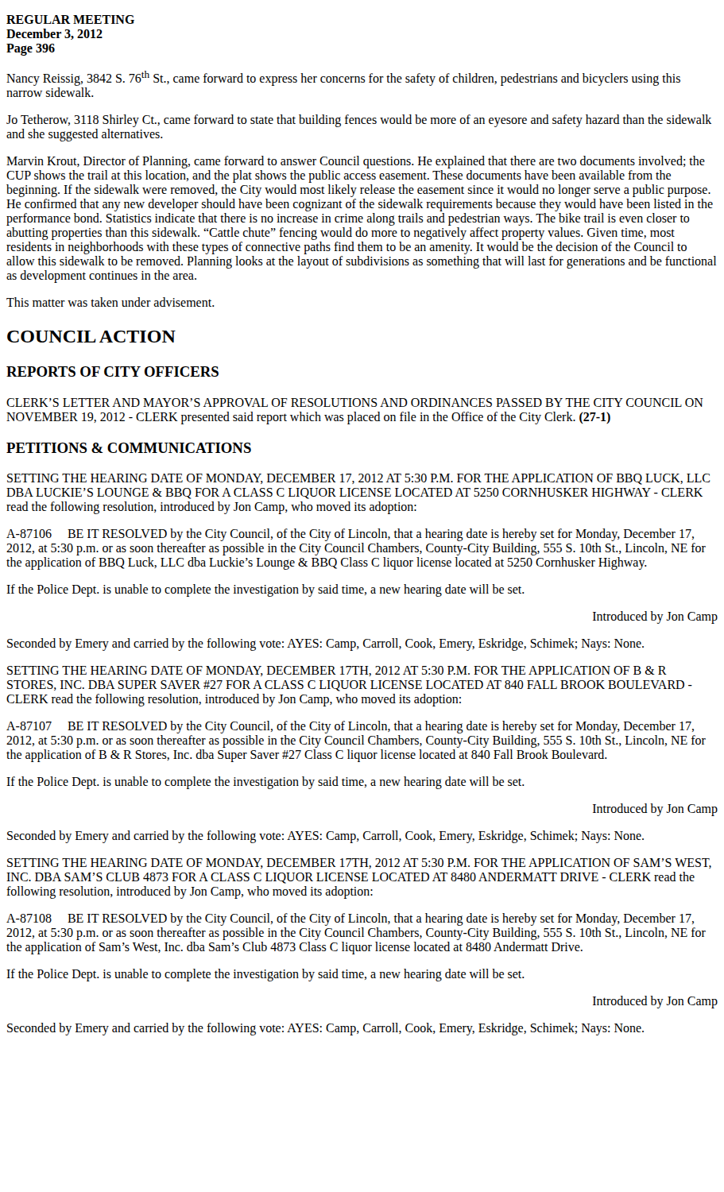REGULAR MEETING
December 3, 2012
Page 396
Nancy Reissig, 3842 S. 76th St., came forward to express her concerns for the safety of children, pedestrians and bicyclers using this narrow sidewalk.
Jo Tetherow, 3118 Shirley Ct., came forward to state that building fences would be more of an eyesore and safety hazard than the sidewalk and she suggested alternatives.
Marvin Krout, Director of Planning, came forward to answer Council questions. He explained that there are two documents involved; the CUP shows the trail at this location, and the plat shows the public access easement. These documents have been available from the beginning. If the sidewalk were removed, the City would most likely release the easement since it would no longer serve a public purpose. He confirmed that any new developer should have been cognizant of the sidewalk requirements because they would have been listed in the performance bond. Statistics indicate that there is no increase in crime along trails and pedestrian ways. The bike trail is even closer to abutting properties than this sidewalk. “Cattle chute” fencing would do more to negatively affect property values. Given time, most residents in neighborhoods with these types of connective paths find them to be an amenity. It would be the decision of the Council to allow this sidewalk to be removed. Planning looks at the layout of subdivisions as something that will last for generations and be functional as development continues in the area.
This matter was taken under advisement.
COUNCIL ACTION
REPORTS OF CITY OFFICERS
CLERK’S LETTER AND MAYOR’S APPROVAL OF RESOLUTIONS AND ORDINANCES PASSED BY THE CITY COUNCIL ON NOVEMBER 19, 2012 - CLERK presented said report which was placed on file in the Office of the City Clerk. (27-1)
PETITIONS & COMMUNICATIONS
SETTING THE HEARING DATE OF MONDAY, DECEMBER 17, 2012 AT 5:30 P.M. FOR THE APPLICATION OF BBQ LUCK, LLC DBA LUCKIE’S LOUNGE & BBQ FOR A CLASS C LIQUOR LICENSE LOCATED AT 5250 CORNHUSKER HIGHWAY - CLERK read the following resolution, introduced by Jon Camp, who moved its adoption:
A-87106 BE IT RESOLVED by the City Council, of the City of Lincoln, that a hearing date is hereby set for Monday, December 17, 2012, at 5:30 p.m. or as soon thereafter as possible in the City Council Chambers, County-City Building, 555 S. 10th St., Lincoln, NE for the application of BBQ Luck, LLC dba Luckie’s Lounge & BBQ Class C liquor license located at 5250 Cornhusker Highway.
If the Police Dept. is unable to complete the investigation by said time, a new hearing date will be set.
Introduced by Jon Camp
Seconded by Emery and carried by the following vote: AYES: Camp, Carroll, Cook, Emery, Eskridge, Schimek; Nays: None.
SETTING THE HEARING DATE OF MONDAY, DECEMBER 17TH, 2012 AT 5:30 P.M. FOR THE APPLICATION OF B & R STORES, INC. DBA SUPER SAVER #27 FOR A CLASS C LIQUOR LICENSE LOCATED AT 840 FALL BROOK BOULEVARD - CLERK read the following resolution, introduced by Jon Camp, who moved its adoption:
A-87107 BE IT RESOLVED by the City Council, of the City of Lincoln, that a hearing date is hereby set for Monday, December 17, 2012, at 5:30 p.m. or as soon thereafter as possible in the City Council Chambers, County-City Building, 555 S. 10th St., Lincoln, NE for the application of B & R Stores, Inc. dba Super Saver #27 Class C liquor license located at 840 Fall Brook Boulevard.
If the Police Dept. is unable to complete the investigation by said time, a new hearing date will be set.
Introduced by Jon Camp
Seconded by Emery and carried by the following vote: AYES: Camp, Carroll, Cook, Emery, Eskridge, Schimek; Nays: None.
SETTING THE HEARING DATE OF MONDAY, DECEMBER 17TH, 2012 AT 5:30 P.M. FOR THE APPLICATION OF SAM’S WEST, INC. DBA SAM’S CLUB 4873 FOR A CLASS C LIQUOR LICENSE LOCATED AT 8480 ANDERMATT DRIVE - CLERK read the following resolution, introduced by Jon Camp, who moved its adoption:
A-87108 BE IT RESOLVED by the City Council, of the City of Lincoln, that a hearing date is hereby set for Monday, December 17, 2012, at 5:30 p.m. or as soon thereafter as possible in the City Council Chambers, County-City Building, 555 S. 10th St., Lincoln, NE for the application of Sam’s West, Inc. dba Sam’s Club 4873 Class C liquor license located at 8480 Andermatt Drive.
If the Police Dept. is unable to complete the investigation by said time, a new hearing date will be set.
Introduced by Jon Camp
Seconded by Emery and carried by the following vote: AYES: Camp, Carroll, Cook, Emery, Eskridge, Schimek; Nays: None.